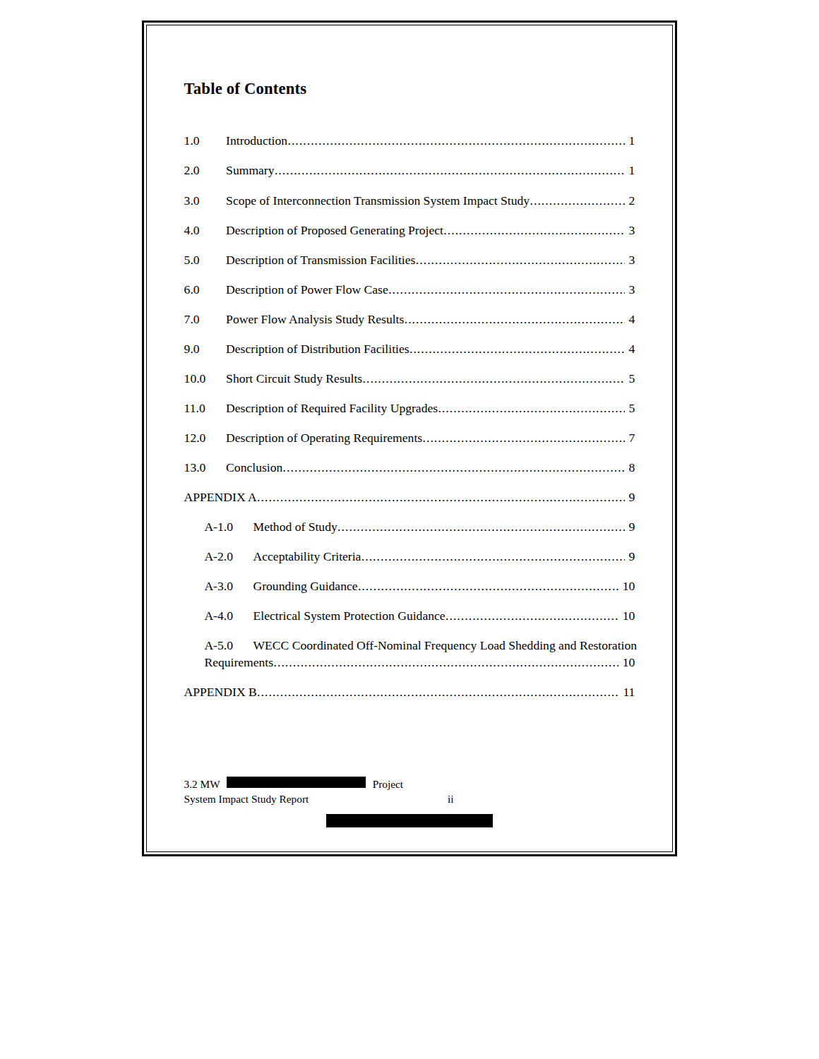Table of Contents
1.0 Introduction ................................................................................................................. 1
2.0 Summary ..................................................................................................................... 1
3.0 Scope of Interconnection Transmission System Impact Study ........................................... 2
4.0 Description of Proposed Generating Project ....................................................................... 3
5.0 Description of Transmission Facilities ............................................................................. 3
6.0 Description of Power Flow Case ....................................................................................... 3
7.0 Power Flow Analysis Study Results ................................................................................. 4
9.0 Description of Distribution Facilities ............................................................................... 4
10.0 Short Circuit Study Results ............................................................................................... 5
11.0 Description of Required Facility Upgrades ....................................................................... 5
12.0 Description of Operating Requirements ........................................................................... 7
13.0 Conclusion ............................................................................................................... 8
APPENDIX A ............................................................................................................................. 9
A-1.0 Method of Study ....................................................................................................... 9
A-2.0 Acceptability Criteria ................................................................................................ 9
A-3.0 Grounding Guidance ................................................................................................ 10
A-4.0 Electrical System Protection Guidance ..................................................................... 10
A-5.0 WECC Coordinated Off-Nominal Frequency Load Shedding and Restoration
Requirements ............................................................................................................. 10
APPENDIX B ............................................................................................................................. 11
3.2 MW Project
System Impact Study Report ii